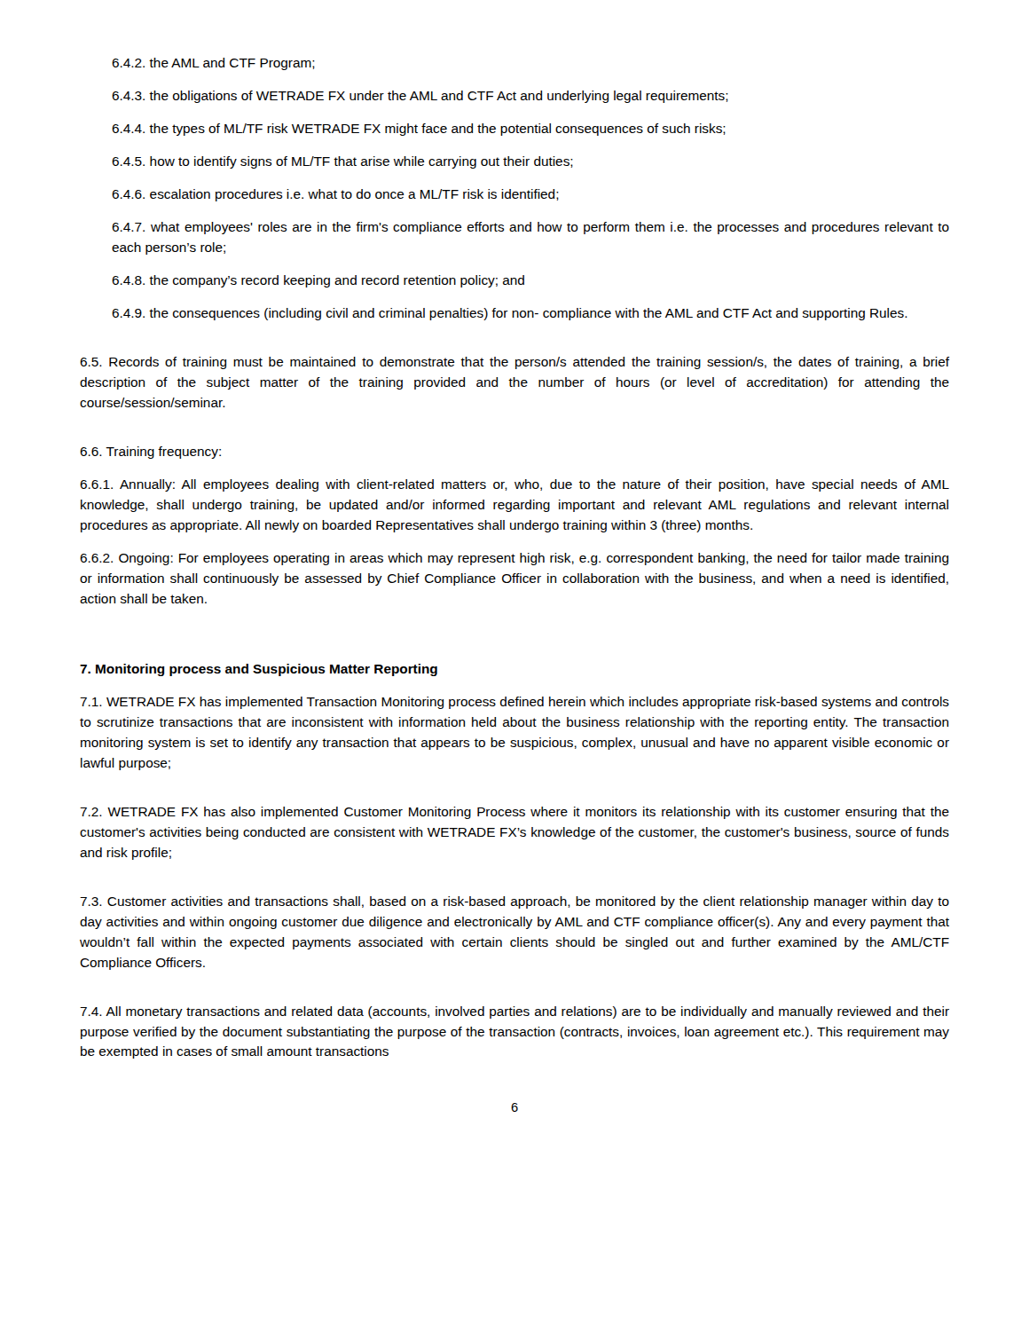6.4.2. the AML and CTF Program;
6.4.3. the obligations of WETRADE FX under the AML and CTF Act and underlying legal requirements;
6.4.4. the types of ML/TF risk WETRADE FX might face and the potential consequences of such risks;
6.4.5. how to identify signs of ML/TF that arise while carrying out their duties;
6.4.6. escalation procedures i.e. what to do once a ML/TF risk is identified;
6.4.7. what employees' roles are in the firm's compliance efforts and how to perform them i.e. the processes and procedures relevant to each person’s role;
6.4.8. the company’s record keeping and record retention policy; and
6.4.9. the consequences (including civil and criminal penalties) for non- compliance with the AML and CTF Act and supporting Rules.
6.5. Records of training must be maintained to demonstrate that the person/s attended the training session/s, the dates of training, a brief description of the subject matter of the training provided and the number of hours (or level of accreditation) for attending the course/session/seminar.
6.6. Training frequency:
6.6.1. Annually: All employees dealing with client-related matters or, who, due to the nature of their position, have special needs of AML knowledge, shall undergo training, be updated and/or informed regarding important and relevant AML regulations and relevant internal procedures as appropriate. All newly on boarded Representatives shall undergo training within 3 (three) months.
6.6.2. Ongoing: For employees operating in areas which may represent high risk, e.g. correspondent banking, the need for tailor made training or information shall continuously be assessed by Chief Compliance Officer in collaboration with the business, and when a need is identified, action shall be taken.
7. Monitoring process and Suspicious Matter Reporting
7.1. WETRADE FX has implemented Transaction Monitoring process defined herein which includes appropriate risk-based systems and controls to scrutinize transactions that are inconsistent with information held about the business relationship with the reporting entity. The transaction monitoring system is set to identify any transaction that appears to be suspicious, complex, unusual and have no apparent visible economic or lawful purpose;
7.2. WETRADE FX has also implemented Customer Monitoring Process where it monitors its relationship with its customer ensuring that the customer's activities being conducted are consistent with WETRADE FX’s knowledge of the customer, the customer's business, source of funds and risk profile;
7.3. Customer activities and transactions shall, based on a risk-based approach, be monitored by the client relationship manager within day to day activities and within ongoing customer due diligence and electronically by AML and CTF compliance officer(s). Any and every payment that wouldn’t fall within the expected payments associated with certain clients should be singled out and further examined by the AML/CTF Compliance Officers.
7.4. All monetary transactions and related data (accounts, involved parties and relations) are to be individually and manually reviewed and their purpose verified by the document substantiating the purpose of the transaction (contracts, invoices, loan agreement etc.). This requirement may be exempted in cases of small amount transactions
6